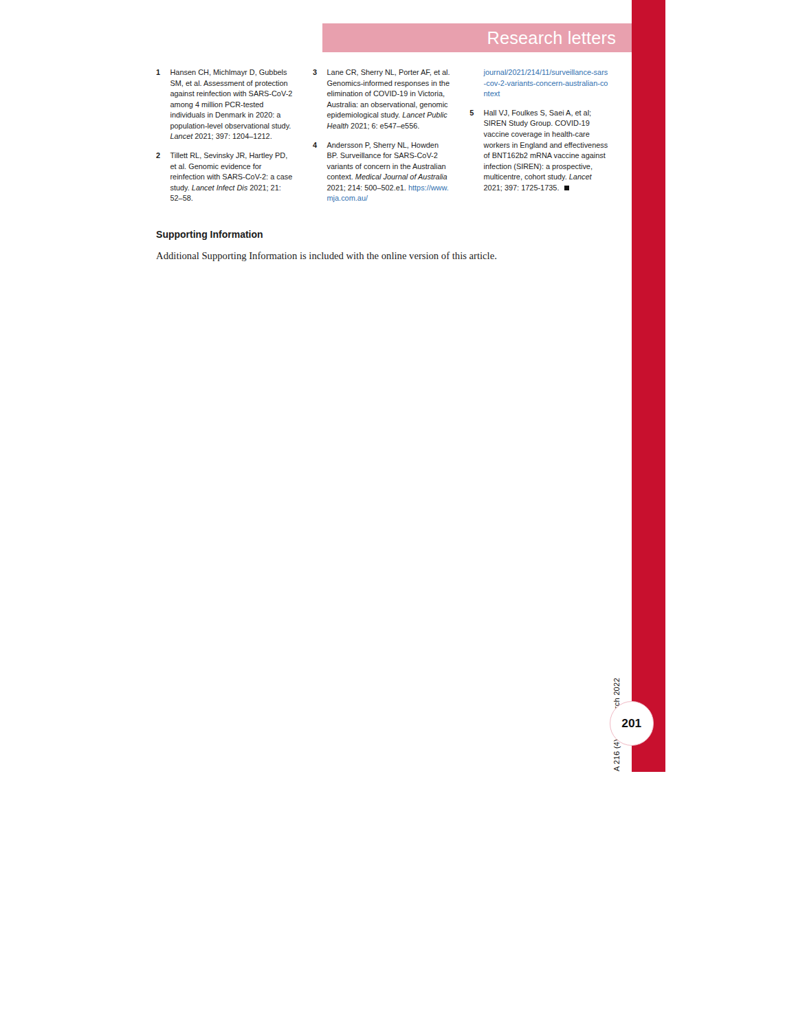Research letters
1
Hansen CH, Michlmayr D, Gubbels SM, et al. Assessment of protection against reinfection with SARS-CoV-2 among 4 million PCR-tested individuals in Denmark in 2020: a population-level observational study. Lancet 2021; 397: 1204–1212.
2
Tillett RL, Sevinsky JR, Hartley PD, et al. Genomic evidence for reinfection with SARS-CoV-2: a case study. Lancet Infect Dis 2021; 21: 52–58.
3
Lane CR, Sherry NL, Porter AF, et al. Genomics-informed responses in the elimination of COVID-19 in Victoria, Australia: an observational, genomic epidemiological study. Lancet Public Health 2021; 6: e547–e556.
4
Andersson P, Sherry NL, Howden BP. Surveillance for SARS-CoV-2 variants of concern in the Australian context. Medical Journal of Australia 2021; 214: 500–502.e1. https://www.mja.com.au/
0
journal/2021/214/11/surveillance-sars-cov-2-variants-concern-australian-context
5
Hall VJ, Foulkes S, Saei A, et al; SIREN Study Group. COVID-19 vaccine coverage in health-care workers in England and effectiveness of BNT162b2 mRNA vaccine against infection (SIREN): a prospective, multicentre, cohort study. Lancet 2021; 397: 1725-1735.
Supporting Information
Additional Supporting Information is included with the online version of this article.
MJA 216 (4) 7 March 2022
201